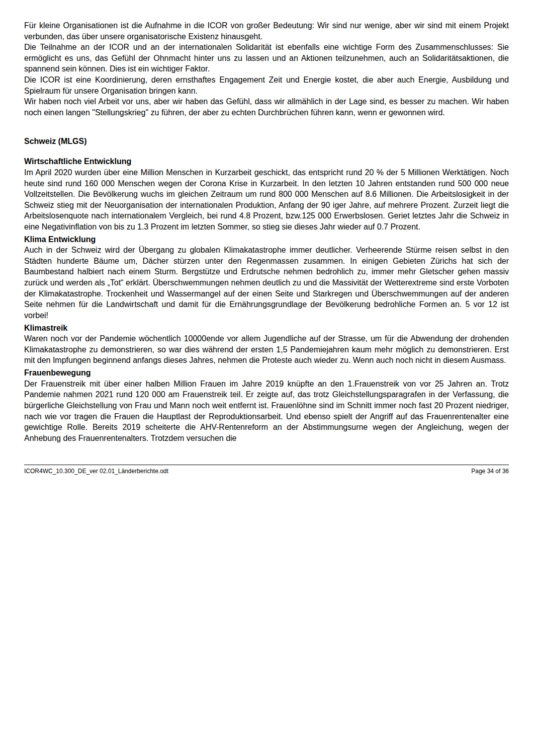Für kleine Organisationen ist die Aufnahme in die ICOR von großer Bedeutung: Wir sind nur wenige, aber wir sind mit einem Projekt verbunden, das über unsere organisatorische Existenz hinausgeht.
Die Teilnahme an der ICOR und an der internationalen Solidarität ist ebenfalls eine wichtige Form des Zusammenschlusses: Sie ermöglicht es uns, das Gefühl der Ohnmacht hinter uns zu lassen und an Aktionen teilzunehmen, auch an Solidaritätsaktionen, die spannend sein können. Dies ist ein wichtiger Faktor.
Die ICOR ist eine Koordinierung, deren ernsthaftes Engagement Zeit und Energie kostet, die aber auch Energie, Ausbildung und Spielraum für unsere Organisation bringen kann.
Wir haben noch viel Arbeit vor uns, aber wir haben das Gefühl, dass wir allmählich in der Lage sind, es besser zu machen. Wir haben noch einen langen "Stellungskrieg" zu führen, der aber zu echten Durchbrüchen führen kann, wenn er gewonnen wird.
Schweiz (MLGS)
Wirtschaftliche Entwicklung
Im April 2020 wurden über eine Million Menschen in Kurzarbeit geschickt, das entspricht rund 20 % der 5 Millionen Werktätigen. Noch heute sind rund 160 000 Menschen wegen der Corona Krise in Kurzarbeit. In den letzten 10 Jahren entstanden rund 500 000 neue Vollzeitstellen. Die Bevölkerung wuchs im gleichen Zeitraum um rund 800 000 Menschen auf 8.6 Millionen. Die Arbeitslosigkeit in der Schweiz stieg mit der Neuorganisation der internationalen Produktion, Anfang der 90 iger Jahre, auf mehrere Prozent. Zurzeit liegt die Arbeitslosenquote nach internationalem Vergleich, bei rund 4.8 Prozent, bzw.125 000 Erwerbslosen. Geriet letztes Jahr die Schweiz in eine Negativinflation von bis zu 1.3 Prozent im letzten Sommer, so stieg sie dieses Jahr wieder auf 0.7 Prozent.
Klima Entwicklung
Auch in der Schweiz wird der Übergang zu globalen Klimakatastrophe immer deutlicher. Verheerende Stürme reisen selbst in den Städten hunderte Bäume um, Dächer stürzen unter den Regenmassen zusammen. In einigen Gebieten Zürichs hat sich der Baumbestand halbiert nach einem Sturm. Bergstütze und Erdrutsche nehmen bedrohlich zu, immer mehr Gletscher gehen massiv zurück und werden als „Tot“ erklärt. Überschwemmungen nehmen deutlich zu und die Massivität der Wetterextreme sind erste Vorboten der Klimakatastrophe. Trockenheit und Wassermangel auf der einen Seite und Starkregen und Überschwemmungen auf der anderen Seite nehmen für die Landwirtschaft und damit für die Ernährungsgrundlage der Bevölkerung bedrohliche Formen an. 5 vor 12 ist vorbei!
Klimastreik
Waren noch vor der Pandemie wöchentlich 10000ende vor allem Jugendliche auf der Strasse, um für die Abwendung der drohenden Klimakatastrophe zu demonstrieren, so war dies während der ersten 1,5 Pandemiejahren kaum mehr möglich zu demonstrieren. Erst mit den Impfungen beginnend anfangs dieses Jahres, nehmen die Proteste auch wieder zu. Wenn auch noch nicht in diesem Ausmass.
Frauenbewegung
Der Frauenstreik mit über einer halben Million Frauen im Jahre 2019 knüpfte an den 1.Frauenstreik von vor 25 Jahren an. Trotz Pandemie nahmen 2021 rund 120 000 am Frauenstreik teil. Er zeigte auf, das trotz Gleichstellungsparagrafen in der Verfassung, die bürgerliche Gleichstellung von Frau und Mann noch weit entfernt ist. Frauenlöhne sind im Schnitt immer noch fast 20 Prozent niedriger, nach wie vor tragen die Frauen die Hauptlast der Reproduktionsarbeit. Und ebenso spielt der Angriff auf das Frauenrentenalter eine gewichtige Rolle. Bereits 2019 scheiterte die AHV-Rentenreform an der Abstimmungsurne wegen der Angleichung, wegen der Anhebung des Frauenrentenalters. Trotzdem versuchen die
ICOR4WC_10.300_DE_ver 02.01_Länderberichte.odt Page 34 of 36